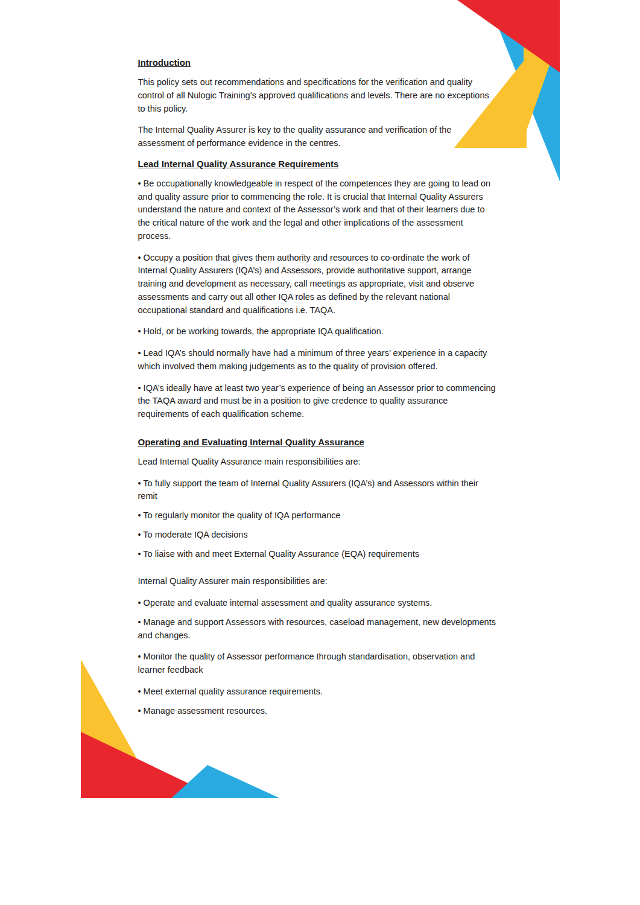Introduction
This policy sets out recommendations and specifications for the verification and quality control of all Nulogic Training’s approved qualifications and levels. There are no exceptions to this policy.
The Internal Quality Assurer is key to the quality assurance and verification of the assessment of performance evidence in the centres.
Lead Internal Quality Assurance Requirements
• Be occupationally knowledgeable in respect of the competences they are going to lead on and quality assure prior to commencing the role. It is crucial that Internal Quality Assurers understand the nature and context of the Assessor’s work and that of their learners due to the critical nature of the work and the legal and other implications of the assessment process.
• Occupy a position that gives them authority and resources to co-ordinate the work of Internal Quality Assurers (IQA’s) and Assessors, provide authoritative support, arrange training and development as necessary, call meetings as appropriate, visit and observe assessments and carry out all other IQA roles as defined by the relevant national occupational standard and qualifications i.e. TAQA.
• Hold, or be working towards, the appropriate IQA qualification.
• Lead IQA’s should normally have had a minimum of three years’ experience in a capacity which involved them making judgements as to the quality of provision offered.
• IQA’s ideally have at least two year’s experience of being an Assessor prior to commencing the TAQA award and must be in a position to give credence to quality assurance requirements of each qualification scheme.
Operating and Evaluating Internal Quality Assurance
Lead Internal Quality Assurance main responsibilities are:
• To fully support the team of Internal Quality Assurers (IQA’s) and Assessors within their remit
• To regularly monitor the quality of IQA performance
• To moderate IQA decisions
• To liaise with and meet External Quality Assurance (EQA) requirements
Internal Quality Assurer main responsibilities are:
• Operate and evaluate internal assessment and quality assurance systems.
• Manage and support Assessors with resources, caseload management, new developments and changes.
• Monitor the quality of Assessor performance through standardisation, observation and learner feedback
• Meet external quality assurance requirements.
• Manage assessment resources.